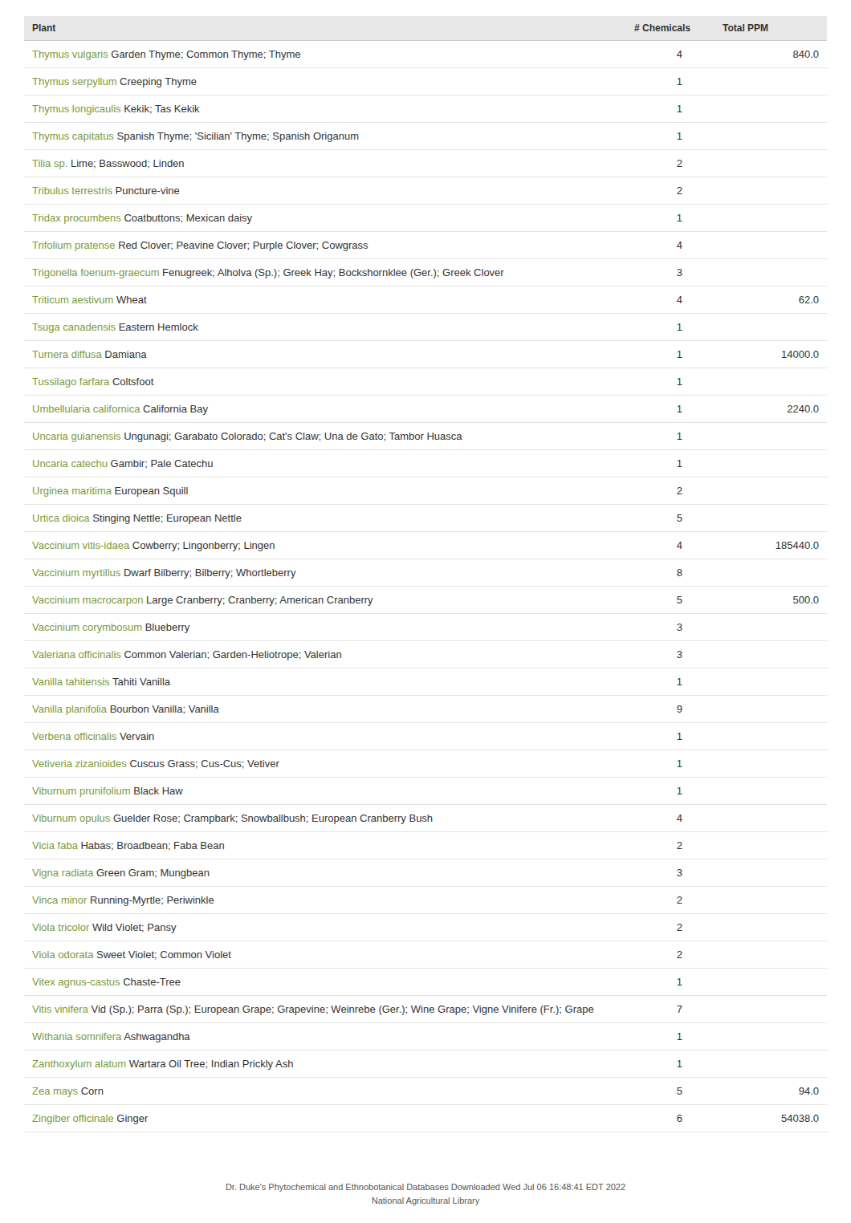| Plant | # Chemicals | Total PPM |
| --- | --- | --- |
| Thymus vulgaris Garden Thyme; Common Thyme; Thyme | 4 | 840.0 |
| Thymus serpyllum Creeping Thyme | 1 | |
| Thymus longicaulis Kekik; Tas Kekik | 1 | |
| Thymus capitatus Spanish Thyme; 'Sicilian' Thyme; Spanish Origanum | 1 | |
| Tilia sp. Lime; Basswood; Linden | 2 | |
| Tribulus terrestris Puncture-vine | 2 | |
| Tridax procumbens Coatbuttons; Mexican daisy | 1 | |
| Trifolium pratense Red Clover; Peavine Clover; Purple Clover; Cowgrass | 4 | |
| Trigonella foenum-graecum Fenugreek; Alholva (Sp.); Greek Hay; Bockshornklee (Ger.); Greek Clover | 3 | |
| Triticum aestivum Wheat | 4 | 62.0 |
| Tsuga canadensis Eastern Hemlock | 1 | |
| Turnera diffusa Damiana | 1 | 14000.0 |
| Tussilago farfara Coltsfoot | 1 | |
| Umbellularia californica California Bay | 1 | 2240.0 |
| Uncaria guianensis Ungunagi; Garabato Colorado; Cat's Claw; Una de Gato; Tambor Huasca | 1 | |
| Uncaria catechu Gambir; Pale Catechu | 1 | |
| Urginea maritima European Squill | 2 | |
| Urtica dioica Stinging Nettle; European Nettle | 5 | |
| Vaccinium vitis-idaea Cowberry; Lingonberry; Lingen | 4 | 185440.0 |
| Vaccinium myrtillus Dwarf Bilberry; Bilberry; Whortleberry | 8 | |
| Vaccinium macrocarpon Large Cranberry; Cranberry; American Cranberry | 5 | 500.0 |
| Vaccinium corymbosum Blueberry | 3 | |
| Valeriana officinalis Common Valerian; Garden-Heliotrope; Valerian | 3 | |
| Vanilla tahitensis Tahiti Vanilla | 1 | |
| Vanilla planifolia Bourbon Vanilla; Vanilla | 9 | |
| Verbena officinalis Vervain | 1 | |
| Vetiveria zizanioides Cuscus Grass; Cus-Cus; Vetiver | 1 | |
| Viburnum prunifolium Black Haw | 1 | |
| Viburnum opulus Guelder Rose; Crampbark; Snowballbush; European Cranberry Bush | 4 | |
| Vicia faba Habas; Broadbean; Faba Bean | 2 | |
| Vigna radiata Green Gram; Mungbean | 3 | |
| Vinca minor Running-Myrtle; Periwinkle | 2 | |
| Viola tricolor Wild Violet; Pansy | 2 | |
| Viola odorata Sweet Violet; Common Violet | 2 | |
| Vitex agnus-castus Chaste-Tree | 1 | |
| Vitis vinifera Vid (Sp.); Parra (Sp.); European Grape; Grapevine; Weinrebe (Ger.); Wine Grape; Vigne Vinifere (Fr.); Grape | 7 | |
| Withania somnifera Ashwagandha | 1 | |
| Zanthoxylum alatum Wartara Oil Tree; Indian Prickly Ash | 1 | |
| Zea mays Corn | 5 | 94.0 |
| Zingiber officinale Ginger | 6 | 54038.0 |
Dr. Duke's Phytochemical and Ethnobotanical Databases Downloaded Wed Jul 06 16:48:41 EDT 2022
National Agricultural Library